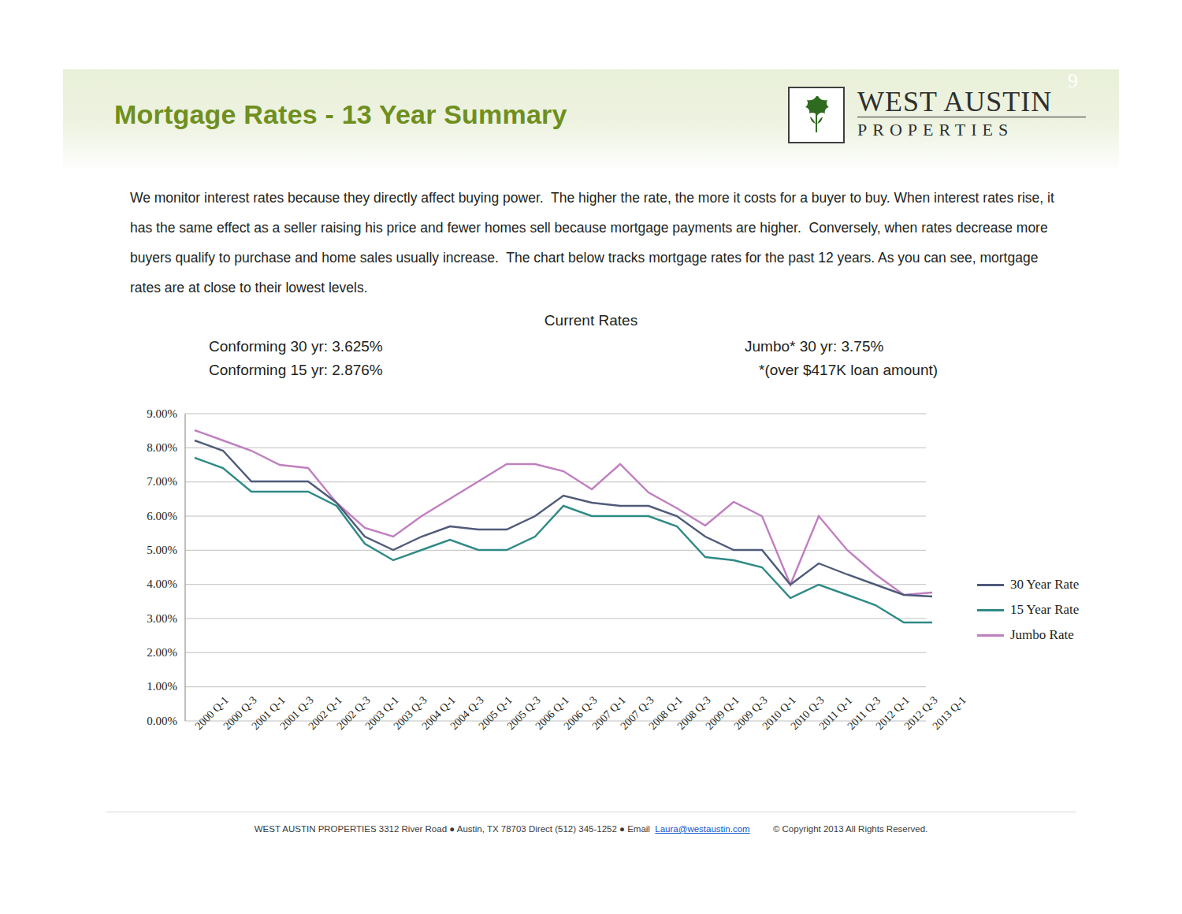Mortgage Rates - 13 Year Summary
9
WEST AUSTIN
PROPERTIES
We monitor interest rates because they directly affect buying power. The higher the rate, the more it costs for a buyer to buy. When interest rates rise, it has the same effect as a seller raising his price and fewer homes sell because mortgage payments are higher. Conversely, when rates decrease more buyers qualify to purchase and home sales usually increase. The chart below tracks mortgage rates for the past 12 years. As you can see, mortgage rates are at close to their lowest levels.
Current Rates
Conforming 30 yr: 3.625%
Conforming 15 yr: 2.876%
Jumbo* 30 yr: 3.75%
*(over $417K loan amount)
9.00% 8.00% 7.00% 6.00% 5.00% 4.00% 3.00% 2.00% 1.00% 0.00% 2000 Q-1 2000 Q-3 2001 Q-1 2001 Q-3 2002 Q-1 2002 Q-3 2003 Q-1 2003 Q-3 2004 Q-1 2004 Q-3 2005 Q-1 2005 Q-3 2006 Q-1 2006 Q-3 2007 Q-1 2007 Q-3 2008 Q-1 2008 Q-3 2009 Q-1 2009 Q-3 2010 Q-1 2010 Q-3 2011 Q-1 2011 Q-3 2012 Q-1 2012 Q-3 2013 Q-1
30 Year Rate
15 Year Rate
Jumbo Rate
WEST AUSTIN PROPERTIES 3312 River Road ● Austin, TX 78703 Direct (512) 345-1252 ● Email Laura@westaustin.com © Copyright 2013 All Rights Reserved.